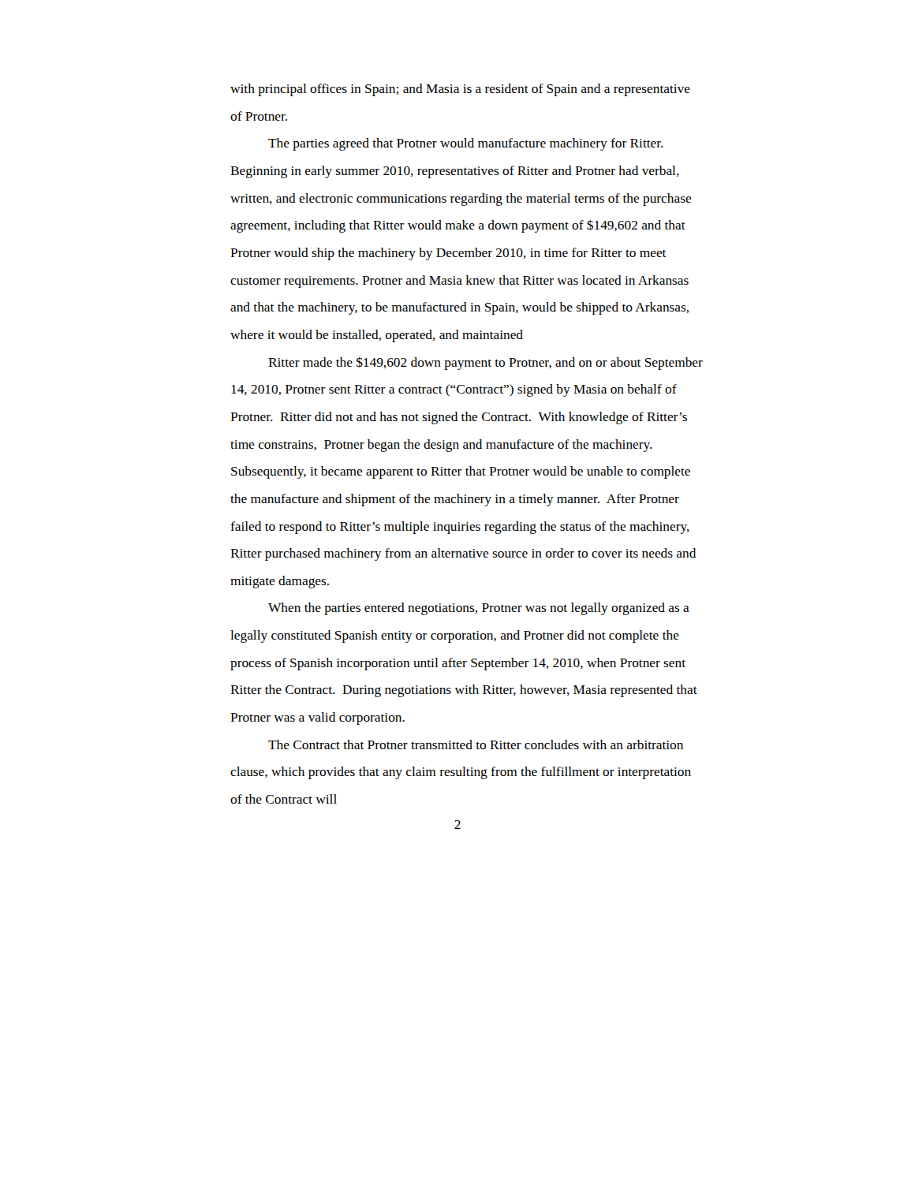with principal offices in Spain; and Masia is a resident of Spain and a representative of Protner.
The parties agreed that Protner would manufacture machinery for Ritter. Beginning in early summer 2010, representatives of Ritter and Protner had verbal, written, and electronic communications regarding the material terms of the purchase agreement, including that Ritter would make a down payment of $149,602 and that Protner would ship the machinery by December 2010, in time for Ritter to meet customer requirements. Protner and Masia knew that Ritter was located in Arkansas and that the machinery, to be manufactured in Spain, would be shipped to Arkansas, where it would be installed, operated, and maintained
Ritter made the $149,602 down payment to Protner, and on or about September 14, 2010, Protner sent Ritter a contract (“Contract”) signed by Masia on behalf of Protner. Ritter did not and has not signed the Contract. With knowledge of Ritter’s time constrains, Protner began the design and manufacture of the machinery. Subsequently, it became apparent to Ritter that Protner would be unable to complete the manufacture and shipment of the machinery in a timely manner. After Protner failed to respond to Ritter’s multiple inquiries regarding the status of the machinery, Ritter purchased machinery from an alternative source in order to cover its needs and mitigate damages.
When the parties entered negotiations, Protner was not legally organized as a legally constituted Spanish entity or corporation, and Protner did not complete the process of Spanish incorporation until after September 14, 2010, when Protner sent Ritter the Contract. During negotiations with Ritter, however, Masia represented that Protner was a valid corporation.
The Contract that Protner transmitted to Ritter concludes with an arbitration clause, which provides that any claim resulting from the fulfillment or interpretation of the Contract will
2